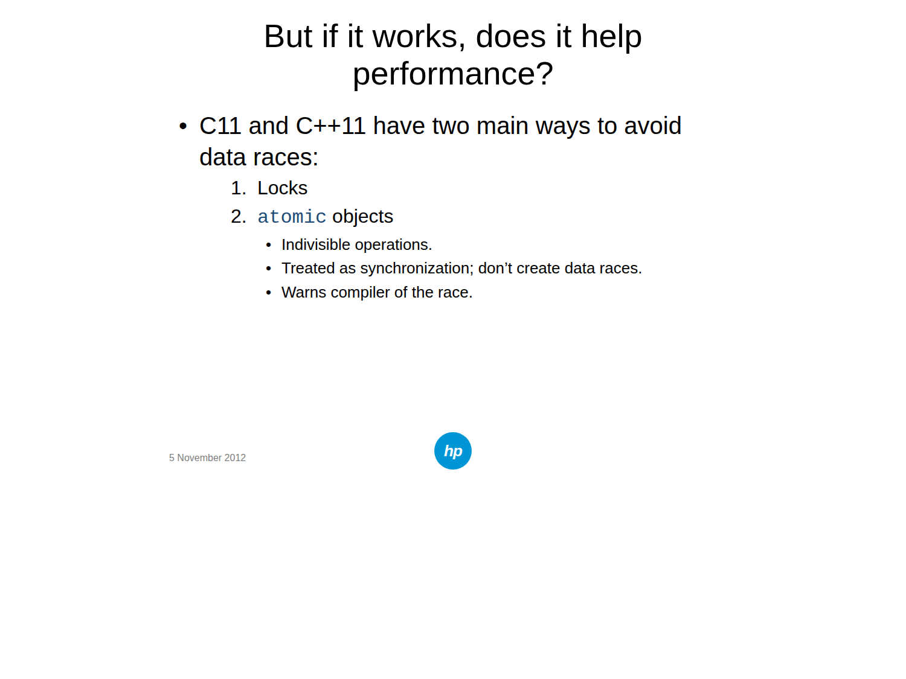But if it works, does it help performance?
C11 and C++11 have two main ways to avoid data races:
Locks
atomic objects
Indivisible operations.
Treated as synchronization; don’t create data races.
Warns compiler of the race.
5 November 2012
hp